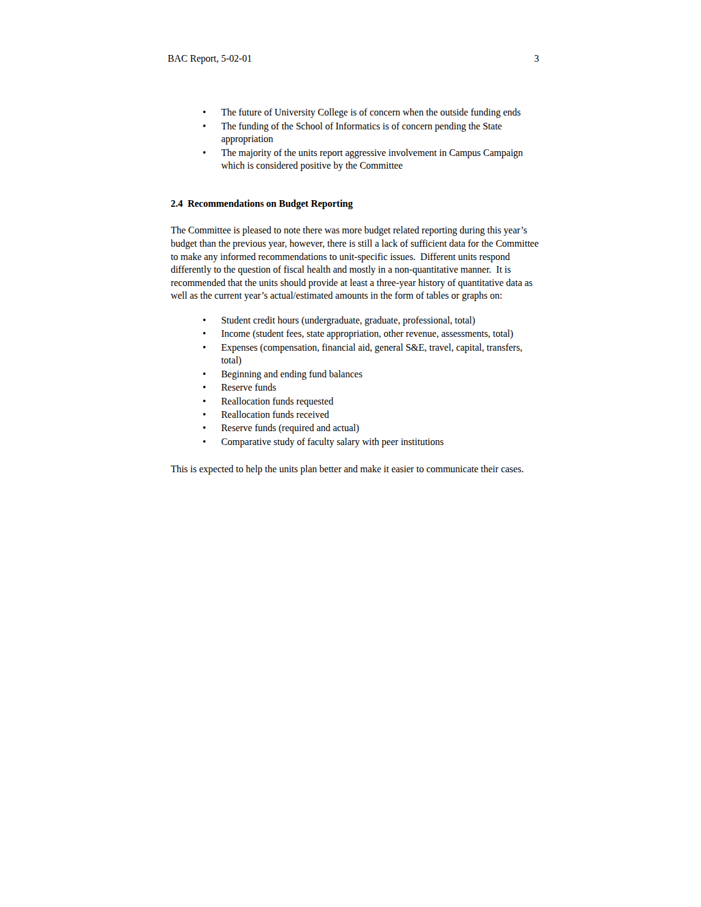BAC Report, 5-02-01 3
The future of University College is of concern when the outside funding ends
The funding of the School of Informatics is of concern pending the State appropriation
The majority of the units report aggressive involvement in Campus Campaign which is considered positive by the Committee
2.4 Recommendations on Budget Reporting
The Committee is pleased to note there was more budget related reporting during this year’s budget than the previous year, however, there is still a lack of sufficient data for the Committee to make any informed recommendations to unit-specific issues. Different units respond differently to the question of fiscal health and mostly in a non-quantitative manner. It is recommended that the units should provide at least a three-year history of quantitative data as well as the current year’s actual/estimated amounts in the form of tables or graphs on:
Student credit hours (undergraduate, graduate, professional, total)
Income (student fees, state appropriation, other revenue, assessments, total)
Expenses (compensation, financial aid, general S&E, travel, capital, transfers, total)
Beginning and ending fund balances
Reserve funds
Reallocation funds requested
Reallocation funds received
Reserve funds (required and actual)
Comparative study of faculty salary with peer institutions
This is expected to help the units plan better and make it easier to communicate their cases.